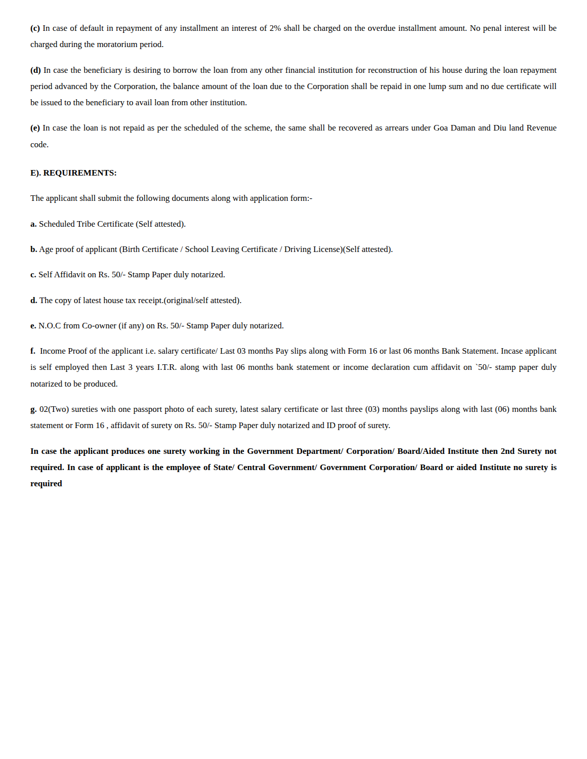(c) In case of default in repayment of any installment an interest of 2% shall be charged on the overdue installment amount. No penal interest will be charged during the moratorium period.
(d) In case the beneficiary is desiring to borrow the loan from any other financial institution for reconstruction of his house during the loan repayment period advanced by the Corporation, the balance amount of the loan due to the Corporation shall be repaid in one lump sum and no due certificate will be issued to the beneficiary to avail loan from other institution.
(e) In case the loan is not repaid as per the scheduled of the scheme, the same shall be recovered as arrears under Goa Daman and Diu land Revenue code.
E). REQUIREMENTS:
The applicant shall submit the following documents along with application form:-
a. Scheduled Tribe Certificate (Self attested).
b. Age proof of applicant (Birth Certificate / School Leaving Certificate / Driving License)(Self attested).
c. Self Affidavit on Rs. 50/- Stamp Paper duly notarized.
d. The copy of latest house tax receipt.(original/self attested).
e. N.O.C from Co-owner (if any) on Rs. 50/- Stamp Paper duly notarized.
f. Income Proof of the applicant i.e. salary certificate/ Last 03 months Pay slips along with Form 16 or last 06 months Bank Statement. Incase applicant is self employed then Last 3 years I.T.R. along with last 06 months bank statement or income declaration cum affidavit on `50/- stamp paper duly notarized to be produced.
g. 02(Two) sureties with one passport photo of each surety, latest salary certificate or last three (03) months payslips along with last (06) months bank statement or Form 16 , affidavit of surety on Rs. 50/- Stamp Paper duly notarized and ID proof of surety.
In case the applicant produces one surety working in the Government Department/ Corporation/ Board/Aided Institute then 2nd Surety not required. In case of applicant is the employee of State/ Central Government/ Government Corporation/ Board or aided Institute no surety is required